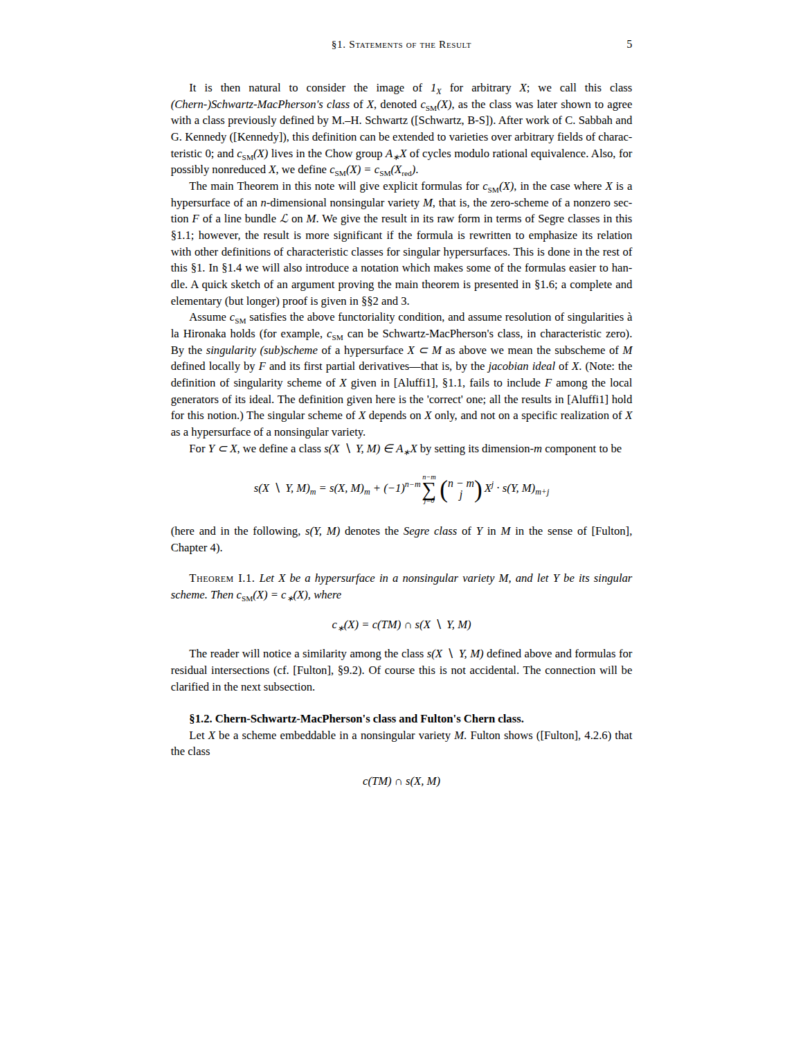§1. Statements of the Result 5
It is then natural to consider the image of 1X for arbitrary X; we call this class (Chern-)Schwartz-MacPherson's class of X, denoted cSM(X), as the class was later shown to agree with a class previously defined by M.–H. Schwartz ([Schwartz, B-S]). After work of C. Sabbah and G. Kennedy ([Kennedy]), this definition can be extended to varieties over arbitrary fields of characteristic 0; and cSM(X) lives in the Chow group A∗X of cycles modulo rational equivalence. Also, for possibly nonreduced X, we define cSM(X) = cSM(Xred).
The main Theorem in this note will give explicit formulas for cSM(X), in the case where X is a hypersurface of an n-dimensional nonsingular variety M, that is, the zero-scheme of a nonzero section F of a line bundle ℒ on M. We give the result in its raw form in terms of Segre classes in this §1.1; however, the result is more significant if the formula is rewritten to emphasize its relation with other definitions of characteristic classes for singular hypersurfaces. This is done in the rest of this §1. In §1.4 we will also introduce a notation which makes some of the formulas easier to handle. A quick sketch of an argument proving the main theorem is presented in §1.6; a complete and elementary (but longer) proof is given in §§2 and 3.
Assume cSM satisfies the above functoriality condition, and assume resolution of singularities à la Hironaka holds (for example, cSM can be Schwartz-MacPherson's class, in characteristic zero). By the singularity (sub)scheme of a hypersurface X ⊂ M as above we mean the subscheme of M defined locally by F and its first partial derivatives—that is, by the jacobian ideal of X. (Note: the definition of singularity scheme of X given in [Aluffi1], §1.1, fails to include F among the local generators of its ideal. The definition given here is the 'correct' one; all the results in [Aluffi1] hold for this notion.) The singular scheme of X depends on X only, and not on a specific realization of X as a hypersurface of a nonsingular variety.
For Y ⊂ X, we define a class s(X ∖ Y, M) ∈ A∗X by setting its dimension-m component to be
s(X ∖ Y, M)m = s(X, M)m + (−1)n−m n−m∑j=0(n − m
j) Xj · s(Y, M)m+j
(here and in the following, s(Y, M) denotes the Segre class of Y in M in the sense of [Fulton], Chapter 4).
Theorem I.1. Let X be a hypersurface in a nonsingular variety M, and let Y be its singular scheme. Then cSM(X) = c∗(X), where
c∗(X) = c(TM) ∩ s(X ∖ Y, M)
The reader will notice a similarity among the class s(X ∖ Y, M) defined above and formulas for residual intersections (cf. [Fulton], §9.2). Of course this is not accidental. The connection will be clarified in the next subsection.
§1.2. Chern-Schwartz-MacPherson's class and Fulton's Chern class.
Let X be a scheme embeddable in a nonsingular variety M. Fulton shows ([Fulton], 4.2.6) that the class
c(TM) ∩ s(X, M)